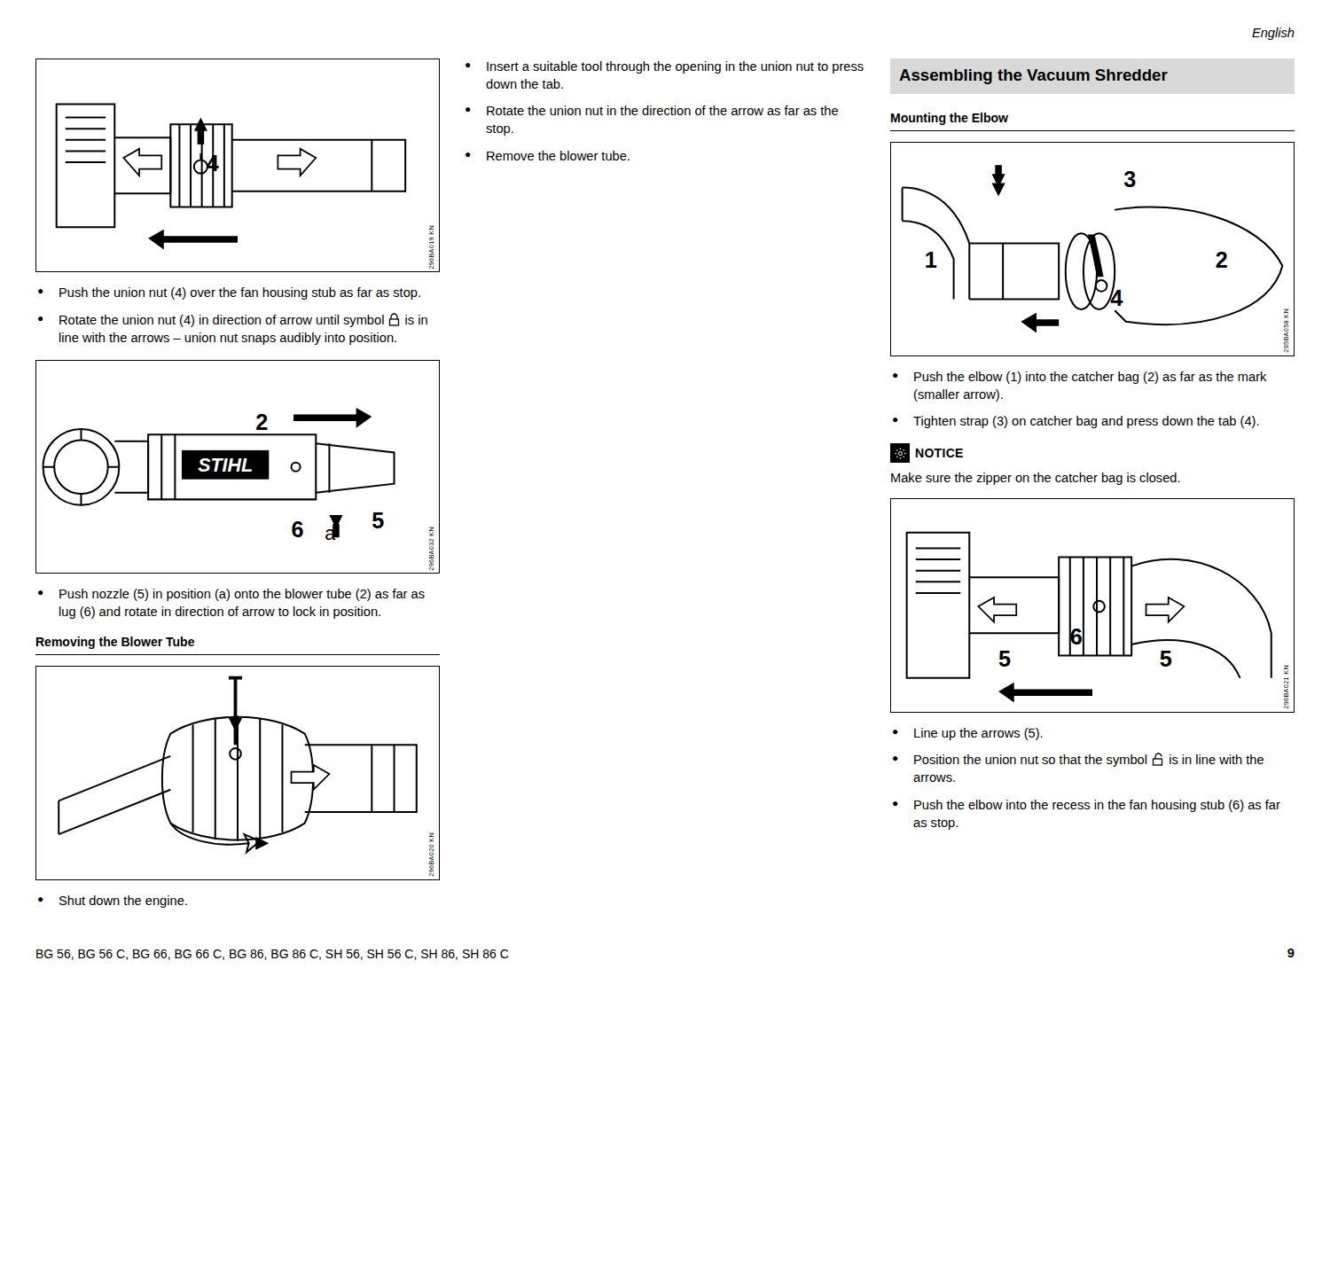English
4 296BA019 KN
Push the union nut (4) over the fan housing stub as far as stop.
Rotate the union nut (4) in direction of arrow until symbol is in line with the arrows – union nut snaps audibly into position.
STIHL 2 5 6 a 296BA032 KN
Push nozzle (5) in position (a) onto the blower tube (2) as far as lug (6) and rotate in direction of arrow to lock in position.
Removing the Blower Tube
296BA020 KN
Shut down the engine.
Insert a suitable tool through the opening in the union nut to press down the tab.
Rotate the union nut in the direction of the arrow as far as the stop.
Remove the blower tube.
Assembling the Vacuum Shredder
Mounting the Elbow
1 2 3 4 295BA058 KN
Push the elbow (1) into the catcher bag (2) as far as the mark (smaller arrow).
Tighten strap (3) on catcher bag and press down the tab (4).
NOTICE
Make sure the zipper on the catcher bag is closed.
5 5 6 296BA021 KN
Line up the arrows (5).
Position the union nut so that the symbol is in line with the arrows.
Push the elbow into the recess in the fan housing stub (6) as far as stop.
BG 56, BG 56 C, BG 66, BG 66 C, BG 86, BG 86 C, SH 56, SH 56 C, SH 86, SH 86 C
9